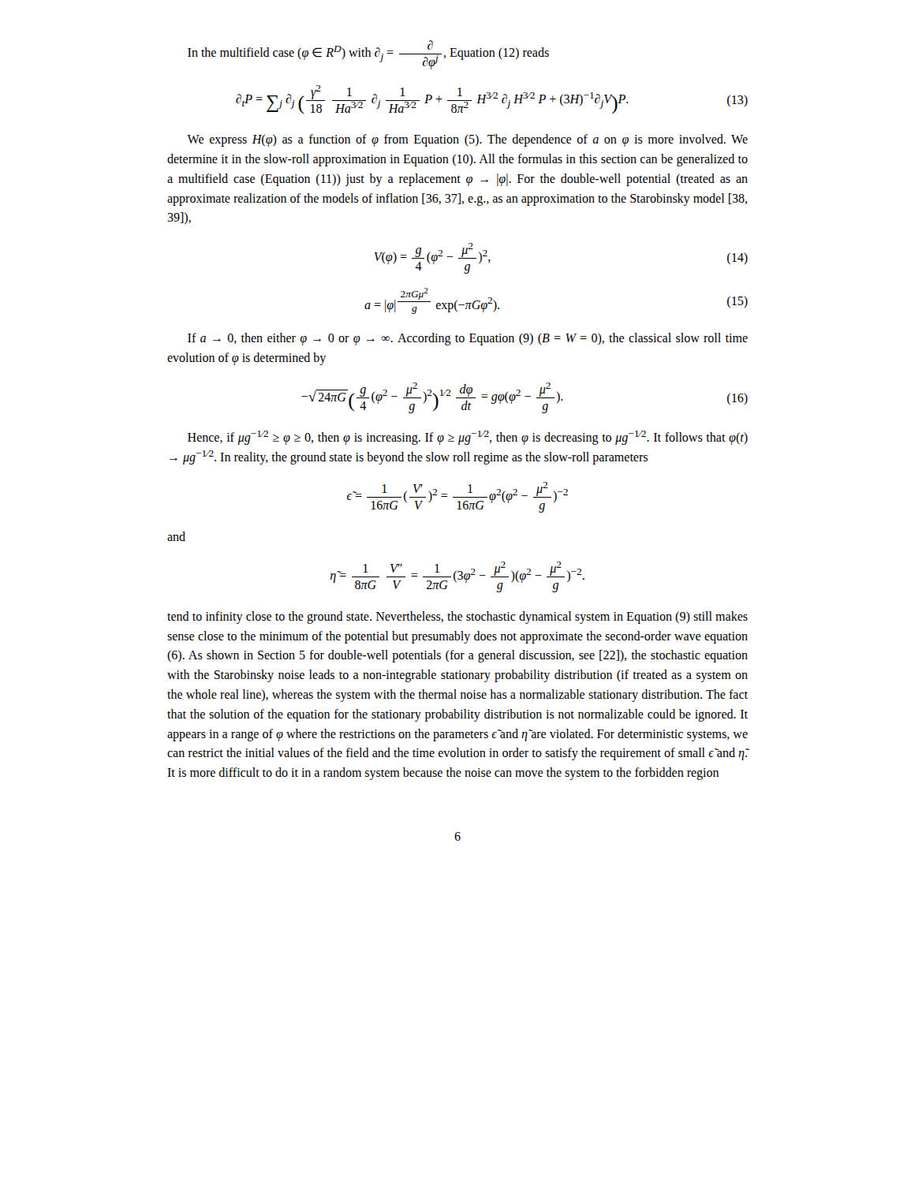In the multifield case (φ ∈ RD) with ∂j = ∂∂φj, Equation (12) reads
∂tP = ∑j ∂j (γ218 1 Ha3⁄2 ∂j 1 Ha3⁄2 P + 18π2 H3⁄2 ∂j H3⁄2 P + (3H)−1∂jV) P.
(13)
We express H(φ) as a function of φ from Equation (5). The dependence of a on φ is more involved. We determine it in the slow-roll approximation in Equation (10). All the formulas in this section can be generalized to a multifield case (Equation (11)) just by a replacement φ → |φ|. For the double-well potential (treated as an approximate realization of the models of inflation [36, 37], e.g., as an approximation to the Starobinsky model [38, 39]),
V(φ) = g 4(φ2 − μ2 g)2,
(14)
a = |φ|2πGμ2 g exp(−πGφ2).
(15)
If a → 0, then either φ → 0 or φ → ∞. According to Equation (9) (B = W = 0), the classical slow roll time evolution of φ is determined by
−√24πG(g 4(φ2 − μ2 g)2)1⁄2 dφ dt = gφ(φ2 − μ2 g).
(16)
Hence, if μg−1⁄2 ≥ φ ≥ 0, then φ is increasing. If φ ≥ μg−1⁄2, then φ is decreasing to μg−1⁄2. It follows that φ(t) → μg−1⁄2. In reality, the ground state is beyond the slow roll regime as the slow-roll parameters
ϵ̃ = 116πG(V′V)2 = 116πG φ2(φ2 − μ2 g)−2
and
η̃ = 18πG V″V = 12πG(3φ2 − μ2 g)(φ2 − μ2 g)−2.
tend to infinity close to the ground state. Nevertheless, the stochastic dynamical system in Equation (9) still makes sense close to the minimum of the potential but presumably does not approximate the second-order wave equation (6). As shown in Section 5 for double-well potentials (for a general discussion, see [22]), the stochastic equation with the Starobinsky noise leads to a non-integrable stationary probability distribution (if treated as a system on the whole real line), whereas the system with the thermal noise has a normalizable stationary distribution. The fact that the solution of the equation for the stationary probability distribution is not normalizable could be ignored. It appears in a range of φ where the restrictions on the parameters ϵ̃ and η̃ are violated. For deterministic systems, we can restrict the initial values of the field and the time evolution in order to satisfy the requirement of small ϵ̃ and η̃. It is more difficult to do it in a random system because the noise can move the system to the forbidden region
6